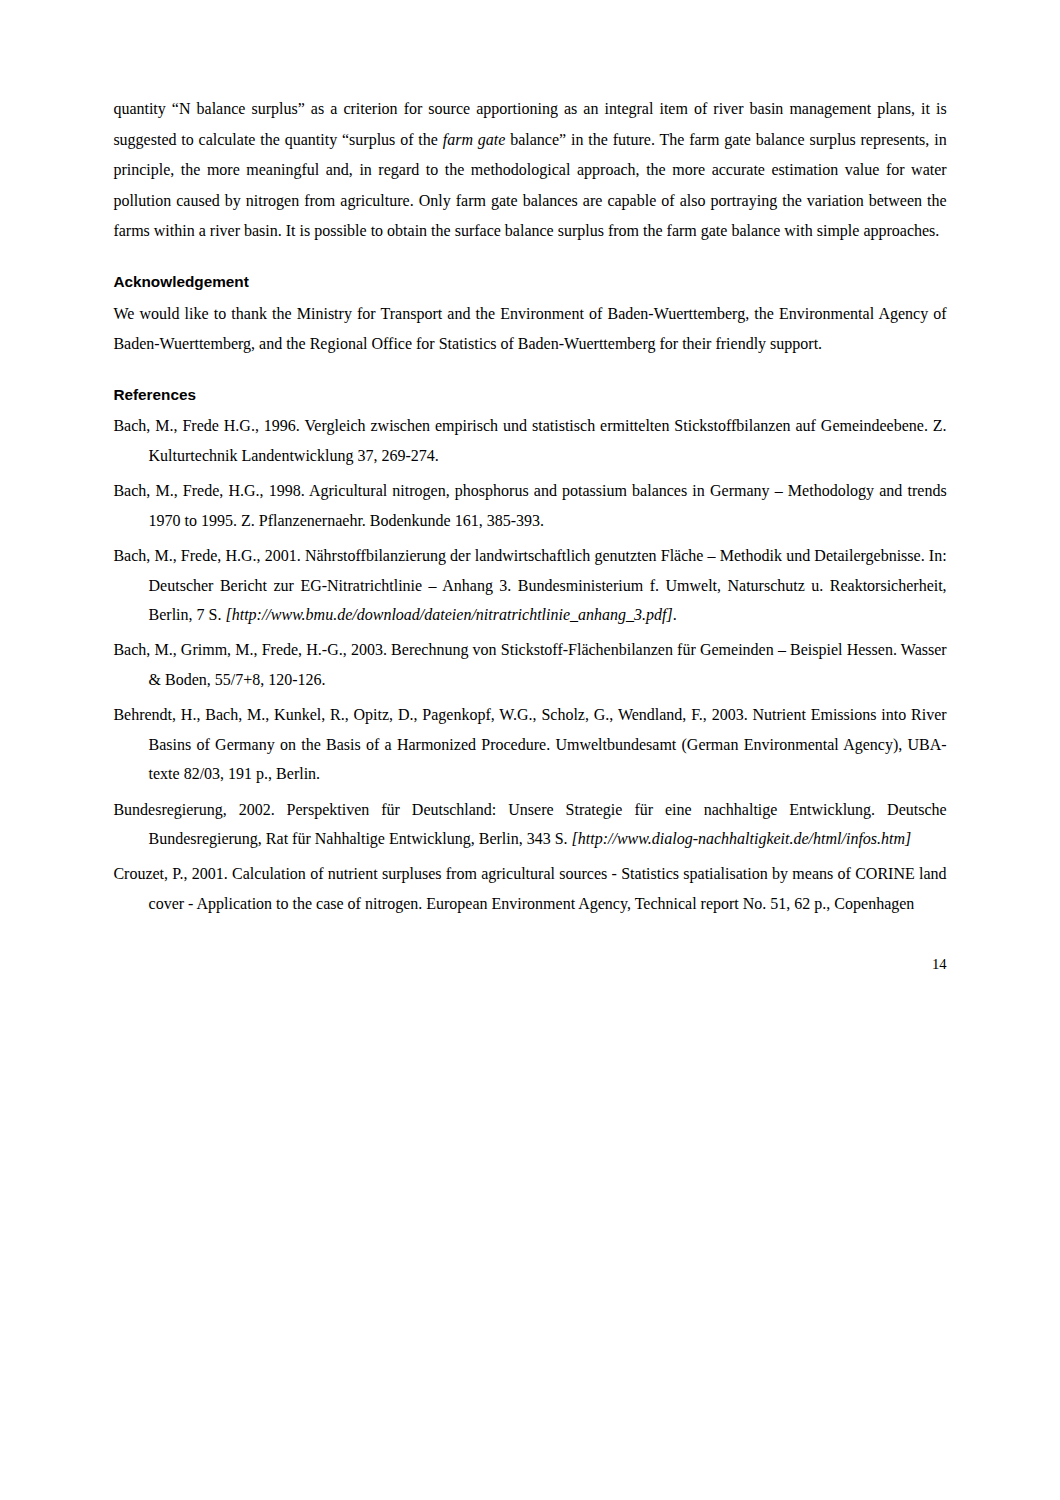quantity “N balance surplus” as a criterion for source apportioning as an integral item of river basin management plans, it is suggested to calculate the quantity “surplus of the farm gate balance” in the future. The farm gate balance surplus represents, in principle, the more meaningful and, in regard to the methodological approach, the more accurate estimation value for water pollution caused by nitrogen from agriculture. Only farm gate balances are capable of also portraying the variation between the farms within a river basin. It is possible to obtain the surface balance surplus from the farm gate balance with simple approaches.
Acknowledgement
We would like to thank the Ministry for Transport and the Environment of Baden-Wuerttemberg, the Environmental Agency of Baden-Wuerttemberg, and the Regional Office for Statistics of Baden-Wuerttemberg for their friendly support.
References
Bach, M., Frede H.G., 1996. Vergleich zwischen empirisch und statistisch ermittelten Stickstoffbilanzen auf Gemeindeebene. Z. Kulturtechnik Landentwicklung 37, 269-274.
Bach, M., Frede, H.G., 1998. Agricultural nitrogen, phosphorus and potassium balances in Germany – Methodology and trends 1970 to 1995. Z. Pflanzenernaehr. Bodenkunde 161, 385-393.
Bach, M., Frede, H.G., 2001. Nährstoffbilanzierung der landwirtschaftlich genutzten Fläche – Methodik und Detailergebnisse. In: Deutscher Bericht zur EG-Nitratrichtlinie – Anhang 3. Bundesministerium f. Umwelt, Naturschutz u. Reaktorsicherheit, Berlin, 7 S. [http://www.bmu.de/download/dateien/nitratrichtlinie_anhang_3.pdf].
Bach, M., Grimm, M., Frede, H.-G., 2003. Berechnung von Stickstoff-Flächenbilanzen für Gemeinden – Beispiel Hessen. Wasser & Boden, 55/7+8, 120-126.
Behrendt, H., Bach, M., Kunkel, R., Opitz, D., Pagenkopf, W.G., Scholz, G., Wendland, F., 2003. Nutrient Emissions into River Basins of Germany on the Basis of a Harmonized Procedure. Umweltbundesamt (German Environmental Agency), UBA-texte 82/03, 191 p., Berlin.
Bundesregierung, 2002. Perspektiven für Deutschland: Unsere Strategie für eine nachhaltige Entwicklung. Deutsche Bundesregierung, Rat für Nahhaltige Entwicklung, Berlin, 343 S. [http://www.dialog-nachhaltigkeit.de/html/infos.htm]
Crouzet, P., 2001. Calculation of nutrient surpluses from agricultural sources - Statistics spatialisation by means of CORINE land cover - Application to the case of nitrogen. European Environment Agency, Technical report No. 51, 62 p., Copenhagen
14